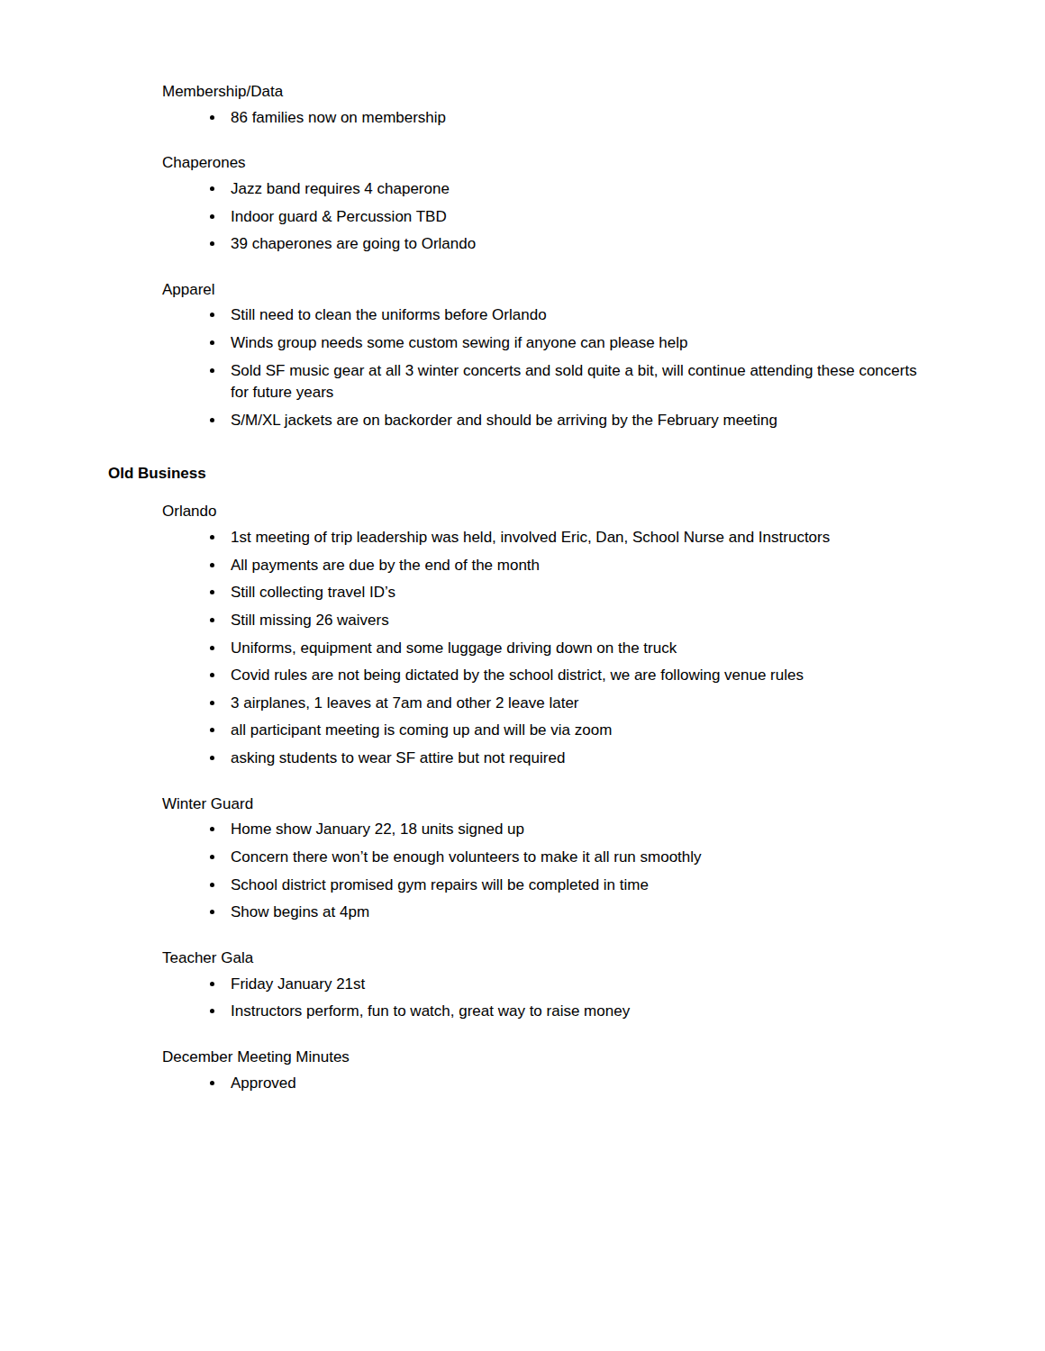Membership/Data
86 families now on membership
Chaperones
Jazz band requires 4 chaperone
Indoor guard & Percussion TBD
39 chaperones are going to Orlando
Apparel
Still need to clean the uniforms before Orlando
Winds group needs some custom sewing if anyone can please help
Sold SF music gear at all 3 winter concerts and sold quite a bit, will continue attending these concerts for future years
S/M/XL jackets are on backorder and should be arriving by the February meeting
Old Business
Orlando
1st meeting of trip leadership was held, involved Eric, Dan, School Nurse and Instructors
All payments are due by the end of the month
Still collecting travel ID’s
Still missing 26 waivers
Uniforms, equipment and some luggage driving down on the truck
Covid rules are not being dictated by the school district, we are following venue rules
3 airplanes, 1 leaves at 7am and other 2 leave later
all participant meeting is coming up and will be via zoom
asking students to wear SF attire but not required
Winter Guard
Home show January 22, 18 units signed up
Concern there won’t be enough volunteers to make it all run smoothly
School district promised gym repairs will be completed in time
Show begins at 4pm
Teacher Gala
Friday January 21st
Instructors perform, fun to watch, great way to raise money
December Meeting Minutes
Approved